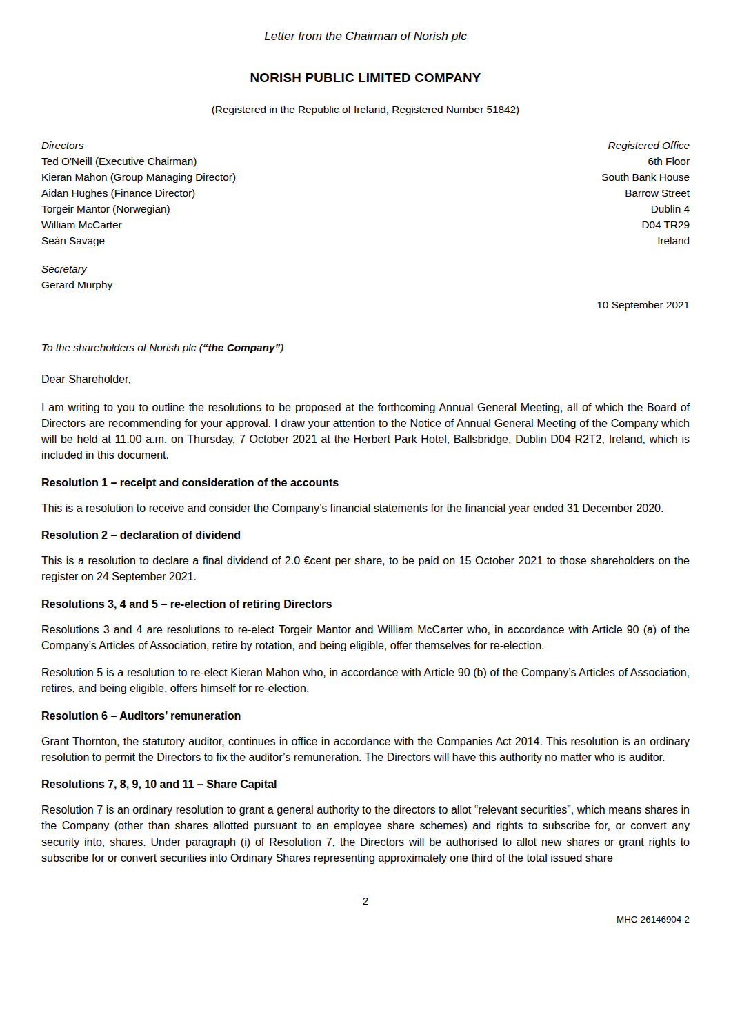Letter from the Chairman of Norish plc
NORISH PUBLIC LIMITED COMPANY
(Registered in the Republic of Ireland, Registered Number 51842)
| Directors | Registered Office |
| Ted O'Neill (Executive Chairman) | 6th Floor |
| Kieran Mahon (Group Managing Director) | South Bank House |
| Aidan Hughes (Finance Director) | Barrow Street |
| Torgeir Mantor (Norwegian) | Dublin 4 |
| William McCarter | D04 TR29 |
| Seán Savage | Ireland |
Secretary
Gerard Murphy
10 September 2021
To the shareholders of Norish plc (“the Company”)
Dear Shareholder,
I am writing to you to outline the resolutions to be proposed at the forthcoming Annual General Meeting, all of which the Board of Directors are recommending for your approval. I draw your attention to the Notice of Annual General Meeting of the Company which will be held at 11.00 a.m. on Thursday, 7 October 2021 at the Herbert Park Hotel, Ballsbridge, Dublin D04 R2T2, Ireland, which is included in this document.
Resolution 1 – receipt and consideration of the accounts
This is a resolution to receive and consider the Company’s financial statements for the financial year ended 31 December 2020.
Resolution 2 – declaration of dividend
This is a resolution to declare a final dividend of 2.0 €cent per share, to be paid on 15 October 2021 to those shareholders on the register on 24 September 2021.
Resolutions 3, 4 and 5 – re-election of retiring Directors
Resolutions 3 and 4 are resolutions to re-elect Torgeir Mantor and William McCarter who, in accordance with Article 90 (a) of the Company’s Articles of Association, retire by rotation, and being eligible, offer themselves for re-election.
Resolution 5 is a resolution to re-elect Kieran Mahon who, in accordance with Article 90 (b) of the Company’s Articles of Association, retires, and being eligible, offers himself for re-election.
Resolution 6 – Auditors’ remuneration
Grant Thornton, the statutory auditor, continues in office in accordance with the Companies Act 2014. This resolution is an ordinary resolution to permit the Directors to fix the auditor’s remuneration. The Directors will have this authority no matter who is auditor.
Resolutions 7, 8, 9, 10 and 11 – Share Capital
Resolution 7 is an ordinary resolution to grant a general authority to the directors to allot “relevant securities”, which means shares in the Company (other than shares allotted pursuant to an employee share schemes) and rights to subscribe for, or convert any security into, shares. Under paragraph (i) of Resolution 7, the Directors will be authorised to allot new shares or grant rights to subscribe for or convert securities into Ordinary Shares representing approximately one third of the total issued share
2
MHC-26146904-2